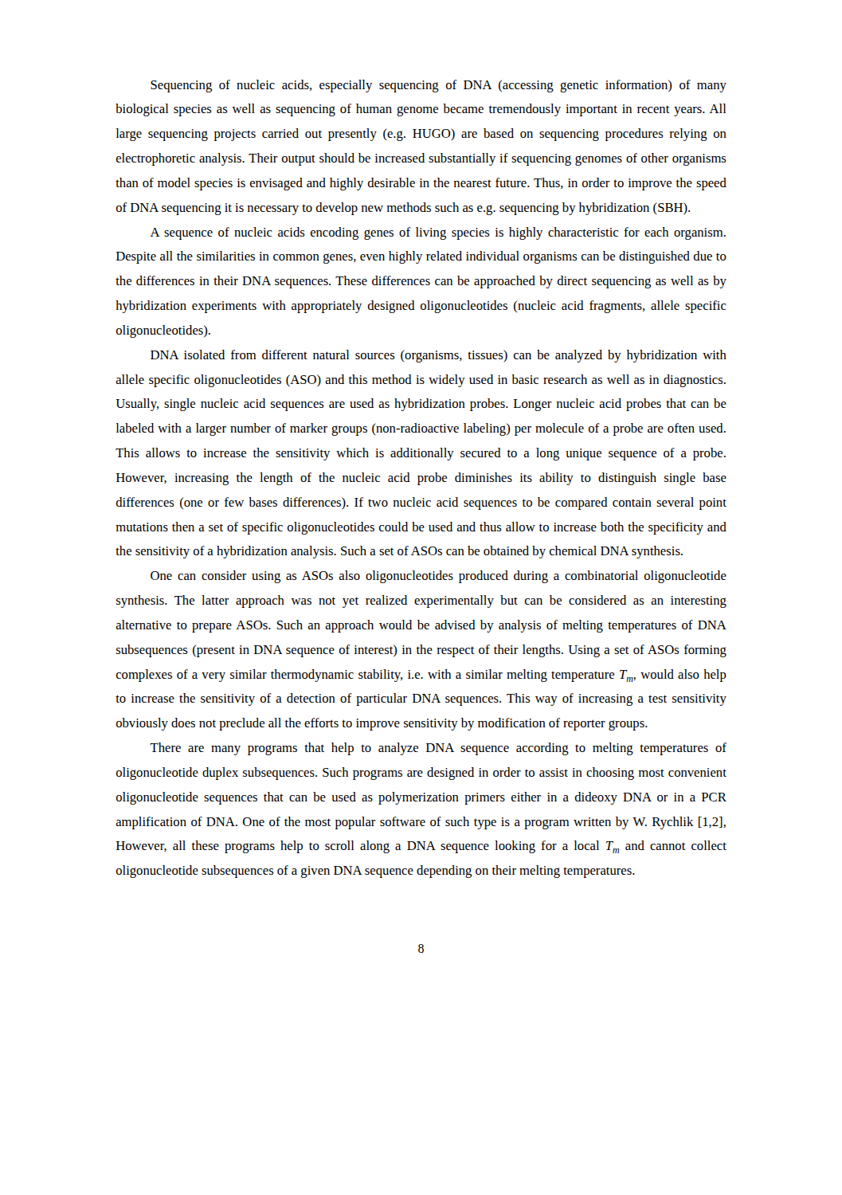Sequencing of nucleic acids, especially sequencing of DNA (accessing genetic information) of many biological species as well as sequencing of human genome became tremendously important in recent years. All large sequencing projects carried out presently (e.g. HUGO) are based on sequencing procedures relying on electrophoretic analysis. Their output should be increased substantially if sequencing genomes of other organisms than of model species is envisaged and highly desirable in the nearest future. Thus, in order to improve the speed of DNA sequencing it is necessary to develop new methods such as e.g. sequencing by hybridization (SBH).
A sequence of nucleic acids encoding genes of living species is highly characteristic for each organism. Despite all the similarities in common genes, even highly related individual organisms can be distinguished due to the differences in their DNA sequences. These differences can be approached by direct sequencing as well as by hybridization experiments with appropriately designed oligonucleotides (nucleic acid fragments, allele specific oligonucleotides).
DNA isolated from different natural sources (organisms, tissues) can be analyzed by hybridization with allele specific oligonucleotides (ASO) and this method is widely used in basic research as well as in diagnostics. Usually, single nucleic acid sequences are used as hybridization probes. Longer nucleic acid probes that can be labeled with a larger number of marker groups (non-radioactive labeling) per molecule of a probe are often used. This allows to increase the sensitivity which is additionally secured to a long unique sequence of a probe. However, increasing the length of the nucleic acid probe diminishes its ability to distinguish single base differences (one or few bases differences). If two nucleic acid sequences to be compared contain several point mutations then a set of specific oligonucleotides could be used and thus allow to increase both the specificity and the sensitivity of a hybridization analysis. Such a set of ASOs can be obtained by chemical DNA synthesis.
One can consider using as ASOs also oligonucleotides produced during a combinatorial oligonucleotide synthesis. The latter approach was not yet realized experimentally but can be considered as an interesting alternative to prepare ASOs. Such an approach would be advised by analysis of melting temperatures of DNA subsequences (present in DNA sequence of interest) in the respect of their lengths. Using a set of ASOs forming complexes of a very similar thermodynamic stability, i.e. with a similar melting temperature Tm, would also help to increase the sensitivity of a detection of particular DNA sequences. This way of increasing a test sensitivity obviously does not preclude all the efforts to improve sensitivity by modification of reporter groups.
There are many programs that help to analyze DNA sequence according to melting temperatures of oligonucleotide duplex subsequences. Such programs are designed in order to assist in choosing most convenient oligonucleotide sequences that can be used as polymerization primers either in a dideoxy DNA or in a PCR amplification of DNA. One of the most popular software of such type is a program written by W. Rychlik [1,2], However, all these programs help to scroll along a DNA sequence looking for a local Tm and cannot collect oligonucleotide subsequences of a given DNA sequence depending on their melting temperatures.
8